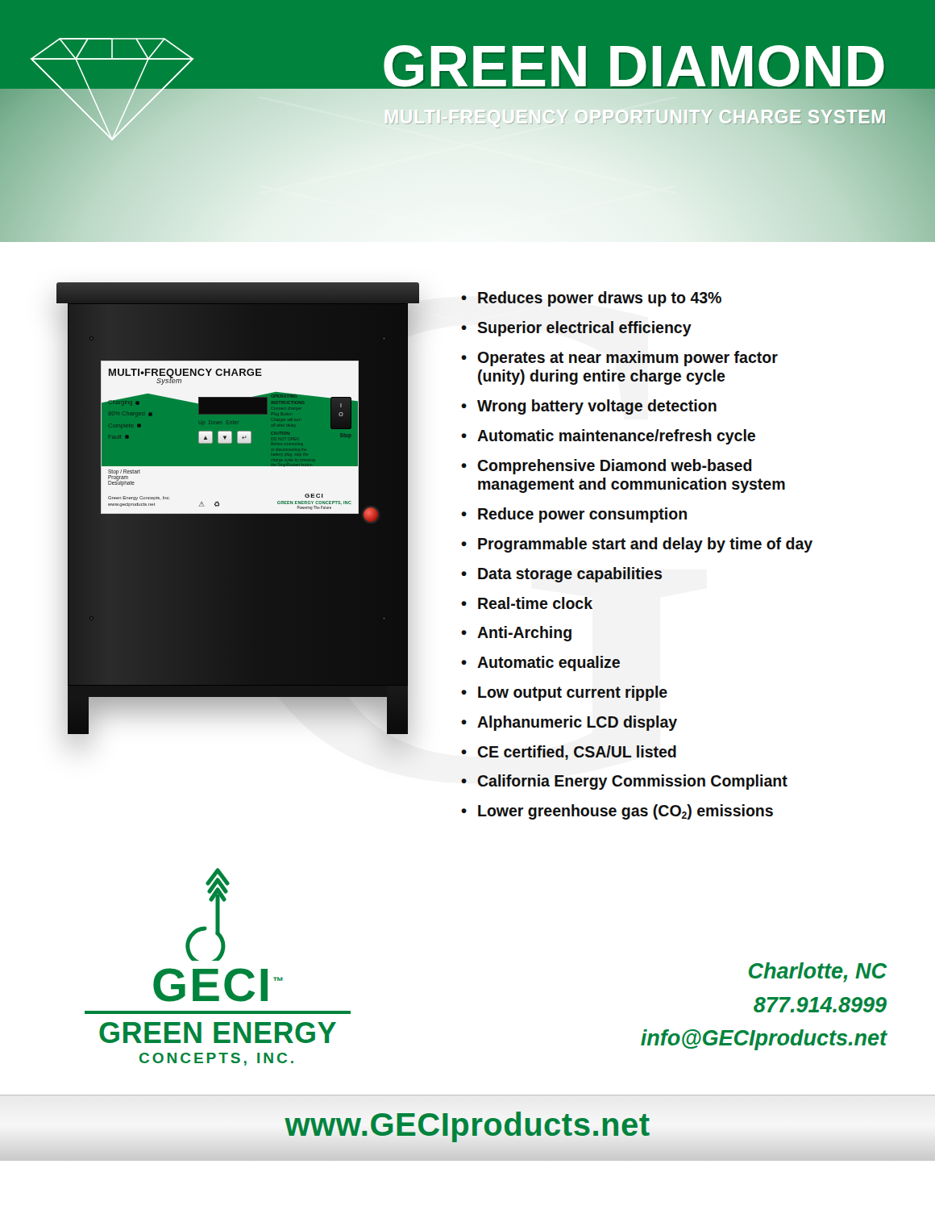G
GREEN DIAMOND
MULTI-FREQUENCY OPPORTUNITY CHARGE SYSTEM
MULTI•FREQUENCY CHARGE System
Charging 80% Charged Complete Fault
Up Down Enter
▲▼↵
OPERATING INSTRUCTIONS Connect charger
Plug Button
Charger will turn
off after delay
CAUTION: DO NOT OPEN
Before connecting
or disconnecting the
battery plug, stop the
charge cycle by pressing
the Stop/Restart button.
Stop
⚠ ♻
Green Energy Concepts, Inc.
www.geciproducts.net
GECI
GREEN ENERGY CONCEPTS, INC
Powering The Future
Stop / Restart
Program
Desulphate
Reduces power draws up to 43%
Superior electrical efficiency
Operates at near maximum power factor (unity) during entire charge cycle
Wrong battery voltage detection
Automatic maintenance/refresh cycle
Comprehensive Diamond web-based management and communication system
Reduce power consumption
Programmable start and delay by time of day
Data storage capabilities
Real-time clock
Anti-Arching
Automatic equalize
Low output current ripple
Alphanumeric LCD display
CE certified, CSA/UL listed
California Energy Commission Compliant
Lower greenhouse gas (CO2) emissions
GECI™
GREEN ENERGY
CONCEPTS, INC.
Charlotte, NC
877.914.8999
info@GECIproducts.net
www.GECIproducts.net